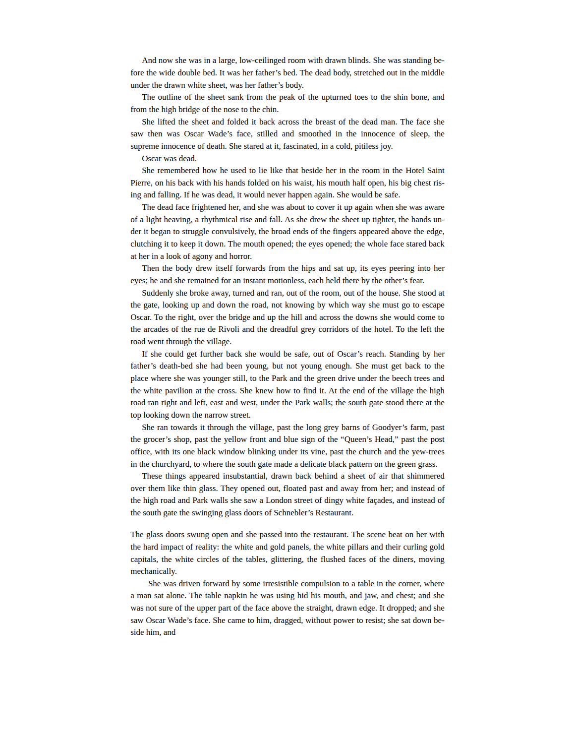And now she was in a large, low-ceilinged room with drawn blinds. She was standing before the wide double bed. It was her father’s bed. The dead body, stretched out in the middle under the drawn white sheet, was her father’s body.
The outline of the sheet sank from the peak of the upturned toes to the shin bone, and from the high bridge of the nose to the chin.
She lifted the sheet and folded it back across the breast of the dead man. The face she saw then was Oscar Wade’s face, stilled and smoothed in the innocence of sleep, the supreme innocence of death. She stared at it, fascinated, in a cold, pitiless joy.
Oscar was dead.
She remembered how he used to lie like that beside her in the room in the Hotel Saint Pierre, on his back with his hands folded on his waist, his mouth half open, his big chest rising and falling. If he was dead, it would never happen again. She would be safe.
The dead face frightened her, and she was about to cover it up again when she was aware of a light heaving, a rhythmical rise and fall. As she drew the sheet up tighter, the hands under it began to struggle convulsively, the broad ends of the fingers appeared above the edge, clutching it to keep it down. The mouth opened; the eyes opened; the whole face stared back at her in a look of agony and horror.
Then the body drew itself forwards from the hips and sat up, its eyes peering into her eyes; he and she remained for an instant motionless, each held there by the other’s fear.
Suddenly she broke away, turned and ran, out of the room, out of the house. She stood at the gate, looking up and down the road, not knowing by which way she must go to escape Oscar. To the right, over the bridge and up the hill and across the downs she would come to the arcades of the rue de Rivoli and the dreadful grey corridors of the hotel. To the left the road went through the village.
If she could get further back she would be safe, out of Oscar’s reach. Standing by her father’s death-bed she had been young, but not young enough. She must get back to the place where she was younger still, to the Park and the green drive under the beech trees and the white pavilion at the cross. She knew how to find it. At the end of the village the high road ran right and left, east and west, under the Park walls; the south gate stood there at the top looking down the narrow street.
She ran towards it through the village, past the long grey barns of Goodyer’s farm, past the grocer’s shop, past the yellow front and blue sign of the “Queen’s Head,” past the post office, with its one black window blinking under its vine, past the church and the yew-trees in the churchyard, to where the south gate made a delicate black pattern on the green grass.
These things appeared insubstantial, drawn back behind a sheet of air that shimmered over them like thin glass. They opened out, floated past and away from her; and instead of the high road and Park walls she saw a London street of dingy white façades, and instead of the south gate the swinging glass doors of Schnebler’s Restaurant.
The glass doors swung open and she passed into the restaurant. The scene beat on her with the hard impact of reality: the white and gold panels, the white pillars and their curling gold capitals, the white circles of the tables, glittering, the flushed faces of the diners, moving mechanically.
She was driven forward by some irresistible compulsion to a table in the corner, where a man sat alone. The table napkin he was using hid his mouth, and jaw, and chest; and she was not sure of the upper part of the face above the straight, drawn edge. It dropped; and she saw Oscar Wade’s face. She came to him, dragged, without power to resist; she sat down beside him, and